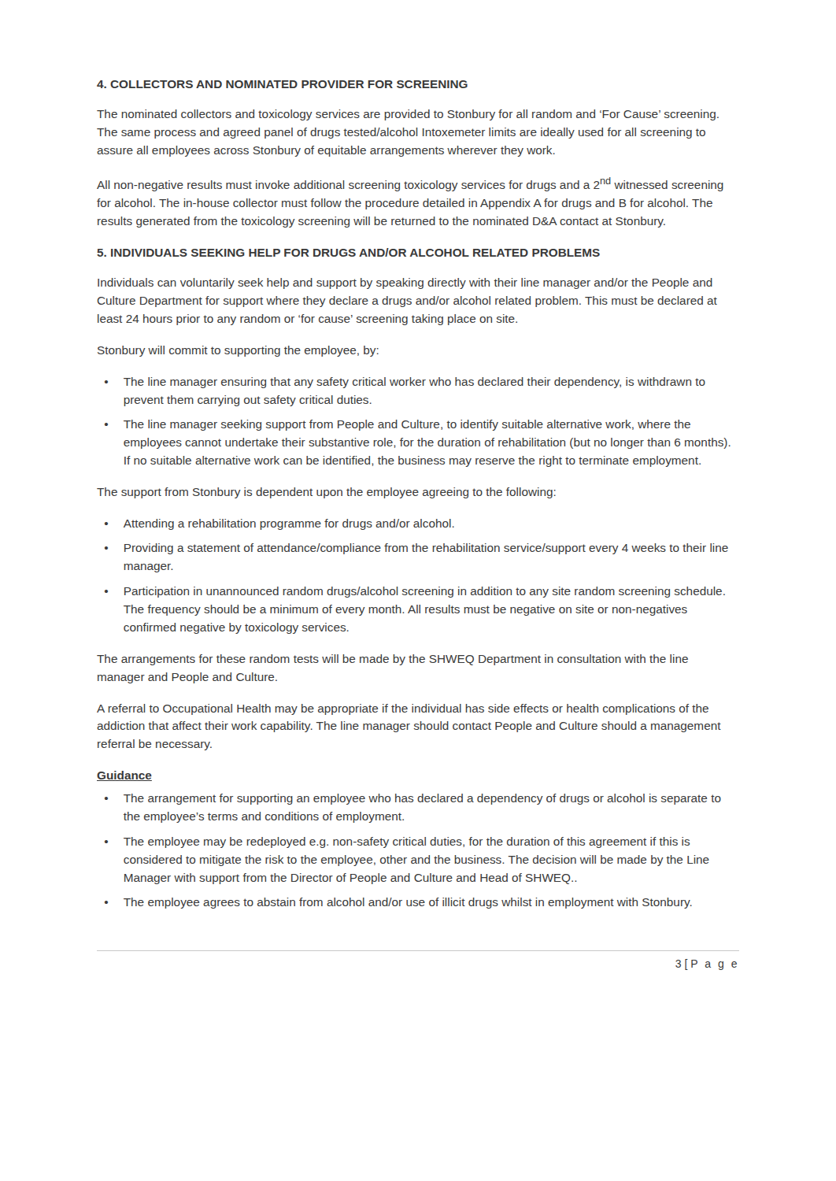4. COLLECTORS AND NOMINATED PROVIDER FOR SCREENING
The nominated collectors and toxicology services are provided to Stonbury for all random and ‘For Cause’ screening. The same process and agreed panel of drugs tested/alcohol Intoxemeter limits are ideally used for all screening to assure all employees across Stonbury of equitable arrangements wherever they work.
All non-negative results must invoke additional screening toxicology services for drugs and a 2nd witnessed screening for alcohol. The in-house collector must follow the procedure detailed in Appendix A for drugs and B for alcohol. The results generated from the toxicology screening will be returned to the nominated D&A contact at Stonbury.
5. INDIVIDUALS SEEKING HELP FOR DRUGS AND/OR ALCOHOL RELATED PROBLEMS
Individuals can voluntarily seek help and support by speaking directly with their line manager and/or the People and Culture Department for support where they declare a drugs and/or alcohol related problem. This must be declared at least 24 hours prior to any random or ‘for cause’ screening taking place on site.
Stonbury will commit to supporting the employee, by:
The line manager ensuring that any safety critical worker who has declared their dependency, is withdrawn to prevent them carrying out safety critical duties.
The line manager seeking support from People and Culture, to identify suitable alternative work, where the employees cannot undertake their substantive role, for the duration of rehabilitation (but no longer than 6 months). If no suitable alternative work can be identified, the business may reserve the right to terminate employment.
The support from Stonbury is dependent upon the employee agreeing to the following:
Attending a rehabilitation programme for drugs and/or alcohol.
Providing a statement of attendance/compliance from the rehabilitation service/support every 4 weeks to their line manager.
Participation in unannounced random drugs/alcohol screening in addition to any site random screening schedule. The frequency should be a minimum of every month. All results must be negative on site or non-negatives confirmed negative by toxicology services.
The arrangements for these random tests will be made by the SHWEQ Department in consultation with the line manager and People and Culture.
A referral to Occupational Health may be appropriate if the individual has side effects or health complications of the addiction that affect their work capability. The line manager should contact People and Culture should a management referral be necessary.
Guidance
The arrangement for supporting an employee who has declared a dependency of drugs or alcohol is separate to the employee’s terms and conditions of employment.
The employee may be redeployed e.g. non-safety critical duties, for the duration of this agreement if this is considered to mitigate the risk to the employee, other and the business. The decision will be made by the Line Manager with support from the Director of People and Culture and Head of SHWEQ..
The employee agrees to abstain from alcohol and/or use of illicit drugs whilst in employment with Stonbury.
3 [ P a g e